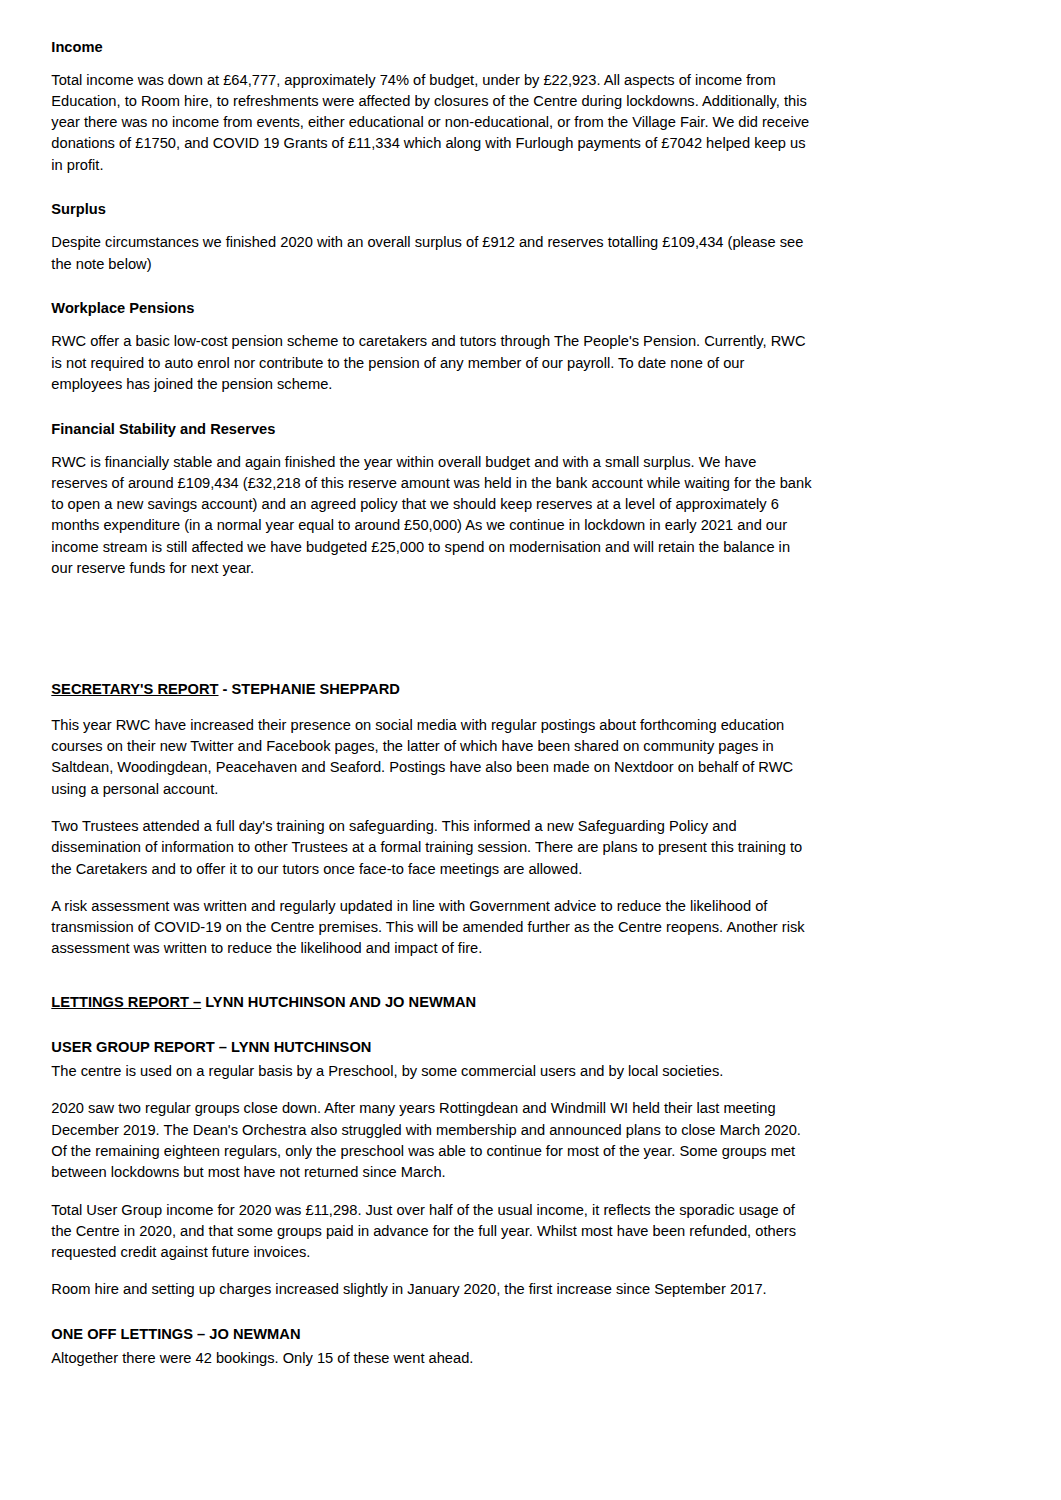Income
Total income was down at £64,777, approximately 74% of budget, under by £22,923. All aspects of income from Education, to Room hire, to refreshments were affected by closures of the Centre during lockdowns. Additionally, this year there was no income from events, either educational or non-educational, or from the Village Fair. We did receive donations of £1750, and COVID 19 Grants of £11,334 which along with Furlough payments of £7042 helped keep us in profit.
Surplus
Despite circumstances we finished 2020 with an overall surplus of £912 and reserves totalling £109,434 (please see the note below)
Workplace Pensions
RWC offer a basic low-cost pension scheme to caretakers and tutors through The People's Pension. Currently, RWC is not required to auto enrol nor contribute to the pension of any member of our payroll. To date none of our employees has joined the pension scheme.
Financial Stability and Reserves
RWC is financially stable and again finished the year within overall budget and with a small surplus. We have reserves of around £109,434 (£32,218 of this reserve amount was held in the bank account while waiting for the bank to open a new savings account) and an agreed policy that we should keep reserves at a level of approximately 6 months expenditure (in a normal year equal to around £50,000) As we continue in lockdown in early 2021 and our income stream is still affected we have budgeted £25,000 to spend on modernisation and will retain the balance in our reserve funds for next year.
SECRETARY'S REPORT - STEPHANIE SHEPPARD
This year RWC have increased their presence on social media with regular postings about forthcoming education courses on their new Twitter and Facebook pages, the latter of which have been shared on community pages in Saltdean, Woodingdean, Peacehaven and Seaford. Postings have also been made on Nextdoor on behalf of RWC using a personal account.
Two Trustees attended a full day's training on safeguarding. This informed a new Safeguarding Policy and dissemination of information to other Trustees at a formal training session. There are plans to present this training to the Caretakers and to offer it to our tutors once face-to face meetings are allowed.
A risk assessment was written and regularly updated in line with Government advice to reduce the likelihood of transmission of COVID-19 on the Centre premises. This will be amended further as the Centre reopens. Another risk assessment was written to reduce the likelihood and impact of fire.
LETTINGS REPORT – LYNN HUTCHINSON AND JO NEWMAN
USER GROUP REPORT – LYNN HUTCHINSON
The centre is used on a regular basis by a Preschool, by some commercial users and by local societies.
2020 saw two regular groups close down. After many years Rottingdean and Windmill WI held their last meeting December 2019. The Dean's Orchestra also struggled with membership and announced plans to close March 2020. Of the remaining eighteen regulars, only the preschool was able to continue for most of the year. Some groups met between lockdowns but most have not returned since March.
Total User Group income for 2020 was £11,298. Just over half of the usual income, it reflects the sporadic usage of the Centre in 2020, and that some groups paid in advance for the full year. Whilst most have been refunded, others requested credit against future invoices.
Room hire and setting up charges increased slightly in January 2020, the first increase since September 2017.
ONE OFF LETTINGS – JO NEWMAN
Altogether there were 42 bookings. Only 15 of these went ahead.